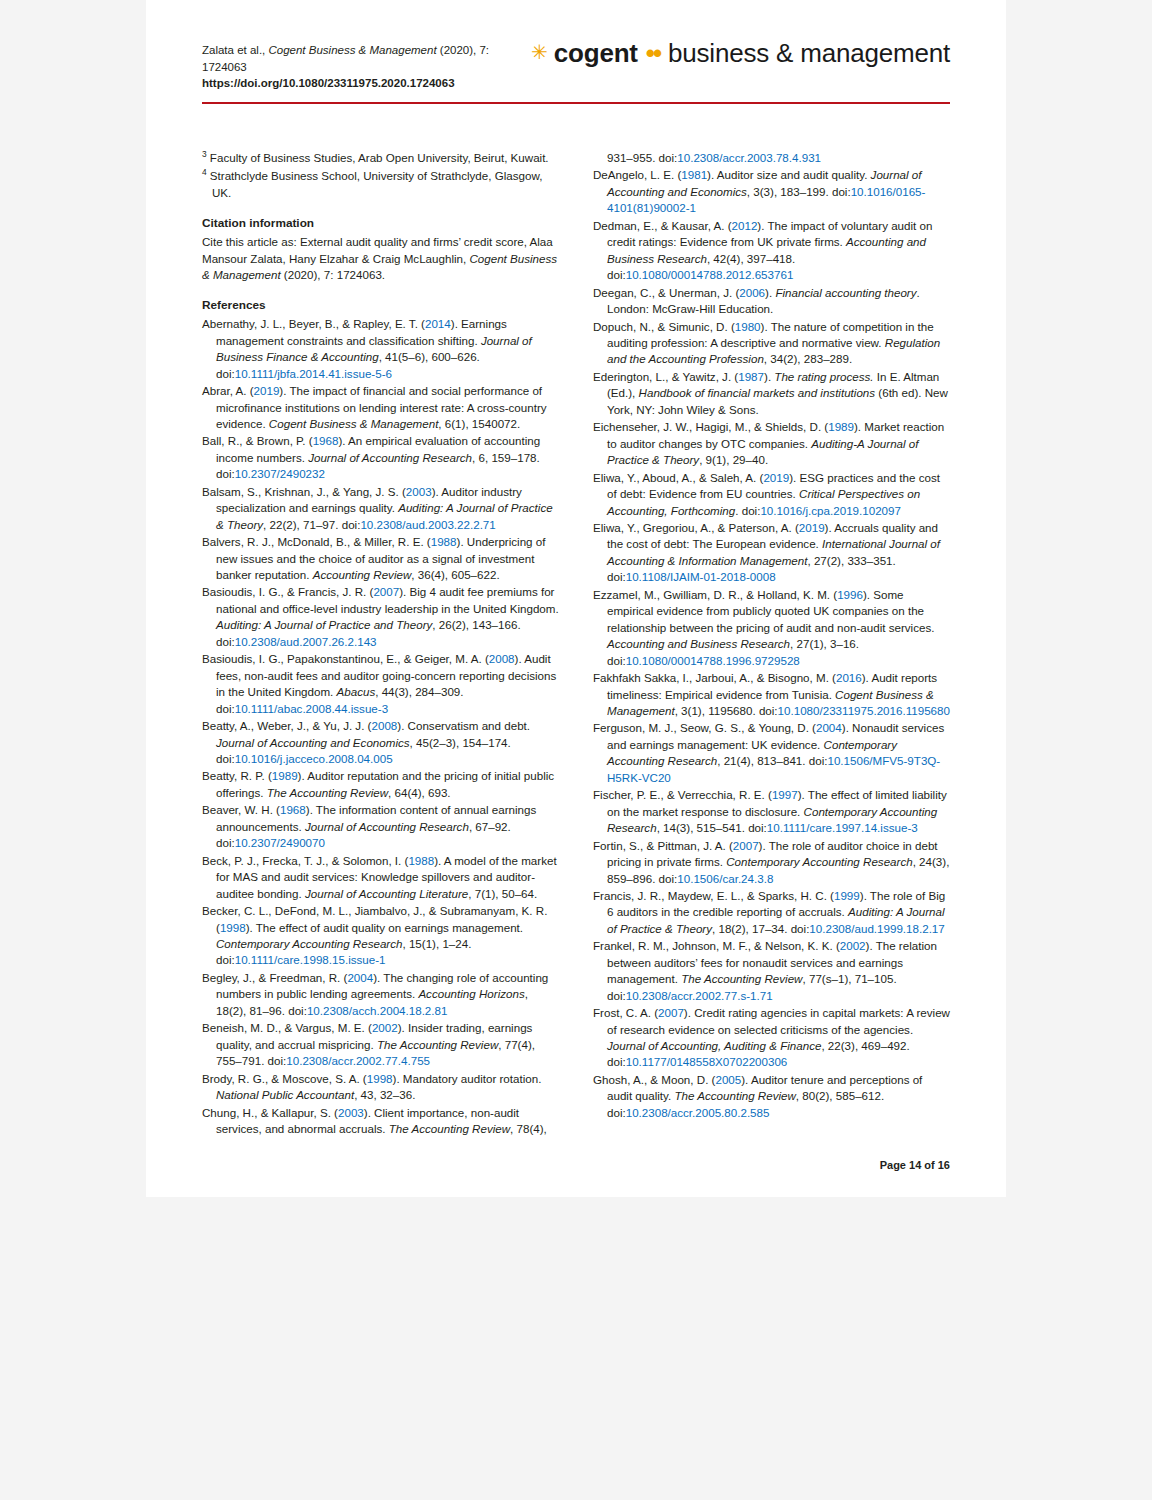Zalata et al., Cogent Business & Management (2020), 7: 1724063
https://doi.org/10.1080/23311975.2020.1724063
✳cogent••business & management
3 Faculty of Business Studies, Arab Open University, Beirut, Kuwait.
4 Strathclyde Business School, University of Strathclyde, Glasgow, UK.
Citation information
Cite this article as: External audit quality and firms’ credit score, Alaa Mansour Zalata, Hany Elzahar & Craig McLaughlin, Cogent Business & Management (2020), 7: 1724063.
References
Abernathy, J. L., Beyer, B., & Rapley, E. T. (2014). Earnings management constraints and classification shifting. Journal of Business Finance & Accounting, 41(5–6), 600–626. doi:10.1111/jbfa.2014.41.issue-5-6
Abrar, A. (2019). The impact of financial and social performance of microfinance institutions on lending interest rate: A cross-country evidence. Cogent Business & Management, 6(1), 1540072.
Ball, R., & Brown, P. (1968). An empirical evaluation of accounting income numbers. Journal of Accounting Research, 6, 159–178. doi:10.2307/2490232
Balsam, S., Krishnan, J., & Yang, J. S. (2003). Auditor industry specialization and earnings quality. Auditing: A Journal of Practice & Theory, 22(2), 71–97. doi:10.2308/aud.2003.22.2.71
Balvers, R. J., McDonald, B., & Miller, R. E. (1988). Underpricing of new issues and the choice of auditor as a signal of investment banker reputation. Accounting Review, 36(4), 605–622.
Basioudis, I. G., & Francis, J. R. (2007). Big 4 audit fee premiums for national and office-level industry leadership in the United Kingdom. Auditing: A Journal of Practice and Theory, 26(2), 143–166. doi:10.2308/aud.2007.26.2.143
Basioudis, I. G., Papakonstantinou, E., & Geiger, M. A. (2008). Audit fees, non-audit fees and auditor going-concern reporting decisions in the United Kingdom. Abacus, 44(3), 284–309. doi:10.1111/abac.2008.44.issue-3
Beatty, A., Weber, J., & Yu, J. J. (2008). Conservatism and debt. Journal of Accounting and Economics, 45(2–3), 154–174. doi:10.1016/j.jacceco.2008.04.005
Beatty, R. P. (1989). Auditor reputation and the pricing of initial public offerings. The Accounting Review, 64(4), 693.
Beaver, W. H. (1968). The information content of annual earnings announcements. Journal of Accounting Research, 67–92. doi:10.2307/2490070
Beck, P. J., Frecka, T. J., & Solomon, I. (1988). A model of the market for MAS and audit services: Knowledge spillovers and auditor-auditee bonding. Journal of Accounting Literature, 7(1), 50–64.
Becker, C. L., DeFond, M. L., Jiambalvo, J., & Subramanyam, K. R. (1998). The effect of audit quality on earnings management. Contemporary Accounting Research, 15(1), 1–24. doi:10.1111/care.1998.15.issue-1
Begley, J., & Freedman, R. (2004). The changing role of accounting numbers in public lending agreements. Accounting Horizons, 18(2), 81–96. doi:10.2308/acch.2004.18.2.81
Beneish, M. D., & Vargus, M. E. (2002). Insider trading, earnings quality, and accrual mispricing. The Accounting Review, 77(4), 755–791. doi:10.2308/accr.2002.77.4.755
Brody, R. G., & Moscove, S. A. (1998). Mandatory auditor rotation. National Public Accountant, 43, 32–36.
Chung, H., & Kallapur, S. (2003). Client importance, non-audit services, and abnormal accruals. The Accounting Review, 78(4), 931–955. doi:10.2308/accr.2003.78.4.931
DeAngelo, L. E. (1981). Auditor size and audit quality. Journal of Accounting and Economics, 3(3), 183–199. doi:10.1016/0165-4101(81)90002-1
Dedman, E., & Kausar, A. (2012). The impact of voluntary audit on credit ratings: Evidence from UK private firms. Accounting and Business Research, 42(4), 397–418. doi:10.1080/00014788.2012.653761
Deegan, C., & Unerman, J. (2006). Financial accounting theory. London: McGraw-Hill Education.
Dopuch, N., & Simunic, D. (1980). The nature of competition in the auditing profession: A descriptive and normative view. Regulation and the Accounting Profession, 34(2), 283–289.
Ederington, L., & Yawitz, J. (1987). The rating process. In E. Altman (Ed.), Handbook of financial markets and institutions (6th ed). New York, NY: John Wiley & Sons.
Eichenseher, J. W., Hagigi, M., & Shields, D. (1989). Market reaction to auditor changes by OTC companies. Auditing-A Journal of Practice & Theory, 9(1), 29–40.
Eliwa, Y., Aboud, A., & Saleh, A. (2019). ESG practices and the cost of debt: Evidence from EU countries. Critical Perspectives on Accounting, Forthcoming. doi:10.1016/j.cpa.2019.102097
Eliwa, Y., Gregoriou, A., & Paterson, A. (2019). Accruals quality and the cost of debt: The European evidence. International Journal of Accounting & Information Management, 27(2), 333–351. doi:10.1108/IJAIM-01-2018-0008
Ezzamel, M., Gwilliam, D. R., & Holland, K. M. (1996). Some empirical evidence from publicly quoted UK companies on the relationship between the pricing of audit and non-audit services. Accounting and Business Research, 27(1), 3–16. doi:10.1080/00014788.1996.9729528
Fakhfakh Sakka, I., Jarboui, A., & Bisogno, M. (2016). Audit reports timeliness: Empirical evidence from Tunisia. Cogent Business & Management, 3(1), 1195680. doi:10.1080/23311975.2016.1195680
Ferguson, M. J., Seow, G. S., & Young, D. (2004). Nonaudit services and earnings management: UK evidence. Contemporary Accounting Research, 21(4), 813–841. doi:10.1506/MFV5-9T3Q-H5RK-VC20
Fischer, P. E., & Verrecchia, R. E. (1997). The effect of limited liability on the market response to disclosure. Contemporary Accounting Research, 14(3), 515–541. doi:10.1111/care.1997.14.issue-3
Fortin, S., & Pittman, J. A. (2007). The role of auditor choice in debt pricing in private firms. Contemporary Accounting Research, 24(3), 859–896. doi:10.1506/car.24.3.8
Francis, J. R., Maydew, E. L., & Sparks, H. C. (1999). The role of Big 6 auditors in the credible reporting of accruals. Auditing: A Journal of Practice & Theory, 18(2), 17–34. doi:10.2308/aud.1999.18.2.17
Frankel, R. M., Johnson, M. F., & Nelson, K. K. (2002). The relation between auditors’ fees for nonaudit services and earnings management. The Accounting Review, 77(s–1), 71–105. doi:10.2308/accr.2002.77.s-1.71
Frost, C. A. (2007). Credit rating agencies in capital markets: A review of research evidence on selected criticisms of the agencies. Journal of Accounting, Auditing & Finance, 22(3), 469–492. doi:10.1177/0148558X0702200306
Ghosh, A., & Moon, D. (2005). Auditor tenure and perceptions of audit quality. The Accounting Review, 80(2), 585–612. doi:10.2308/accr.2005.80.2.585
Page 14 of 16